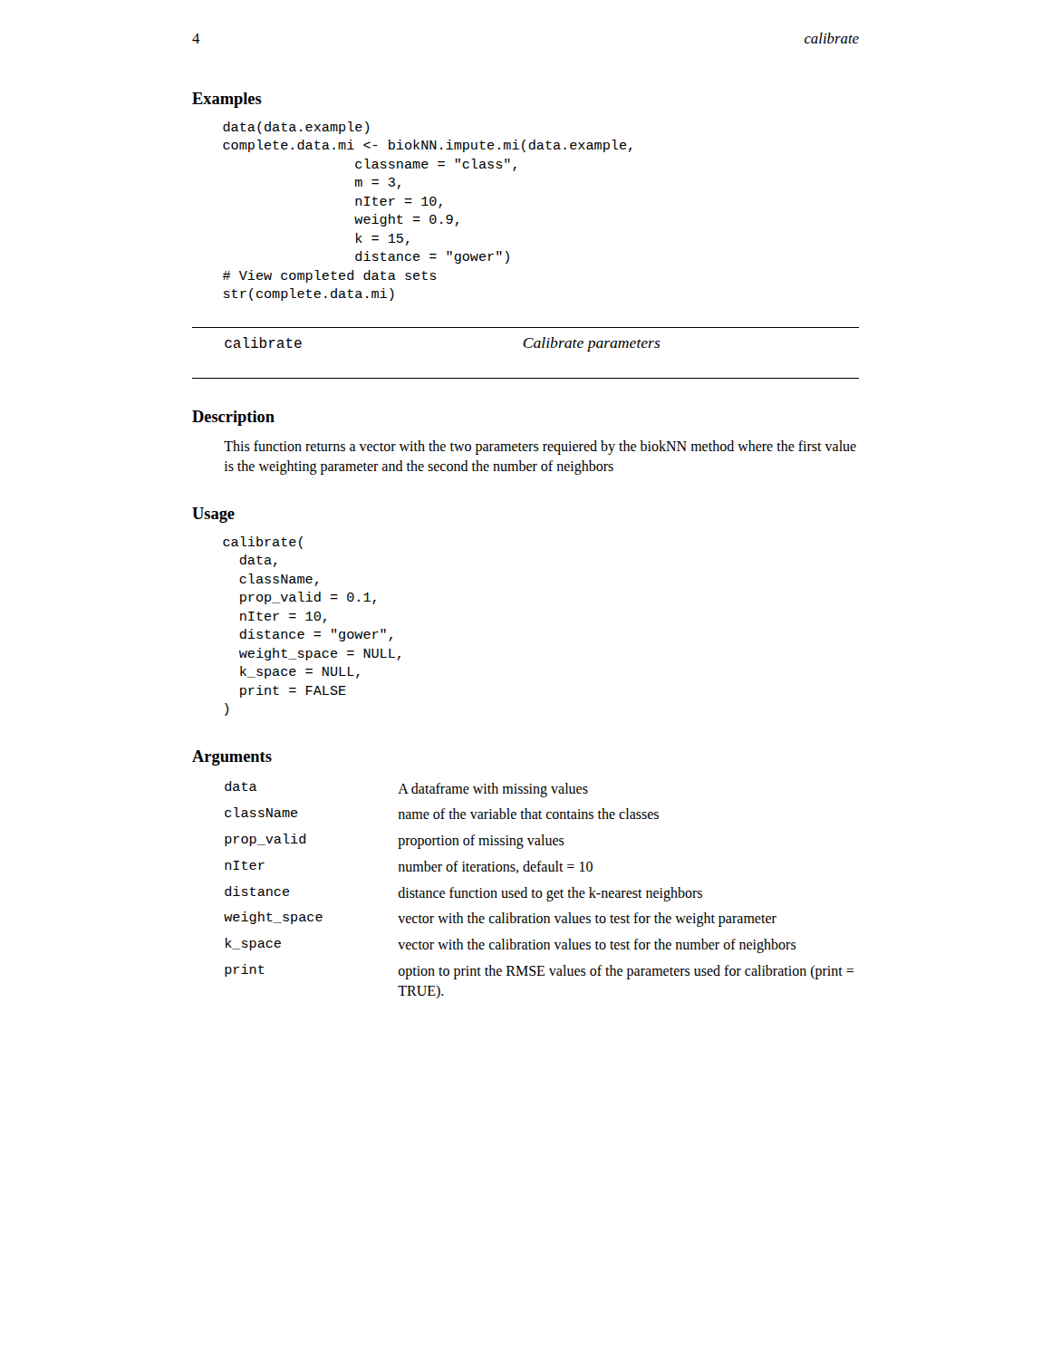4 calibrate
Examples
data(data.example)
complete.data.mi <- biokNN.impute.mi(data.example,
                classname = "class",
                m = 3,
                nIter = 10,
                weight = 0.9,
                k = 15,
                distance = "gower")
# View completed data sets
str(complete.data.mi)
calibrate Calibrate parameters
Description
This function returns a vector with the two parameters requiered by the biokNN method where the first value is the weighting parameter and the second the number of neighbors
Usage
calibrate(
  data,
  className,
  prop_valid = 0.1,
  nIter = 10,
  distance = "gower",
  weight_space = NULL,
  k_space = NULL,
  print = FALSE
)
Arguments
data
A dataframe with missing values
className
name of the variable that contains the classes
prop_valid
proportion of missing values
nIter
number of iterations, default = 10
distance
distance function used to get the k-nearest neighbors
weight_space
vector with the calibration values to test for the weight parameter
k_space
vector with the calibration values to test for the number of neighbors
print
option to print the RMSE values of the parameters used for calibration (print = TRUE).